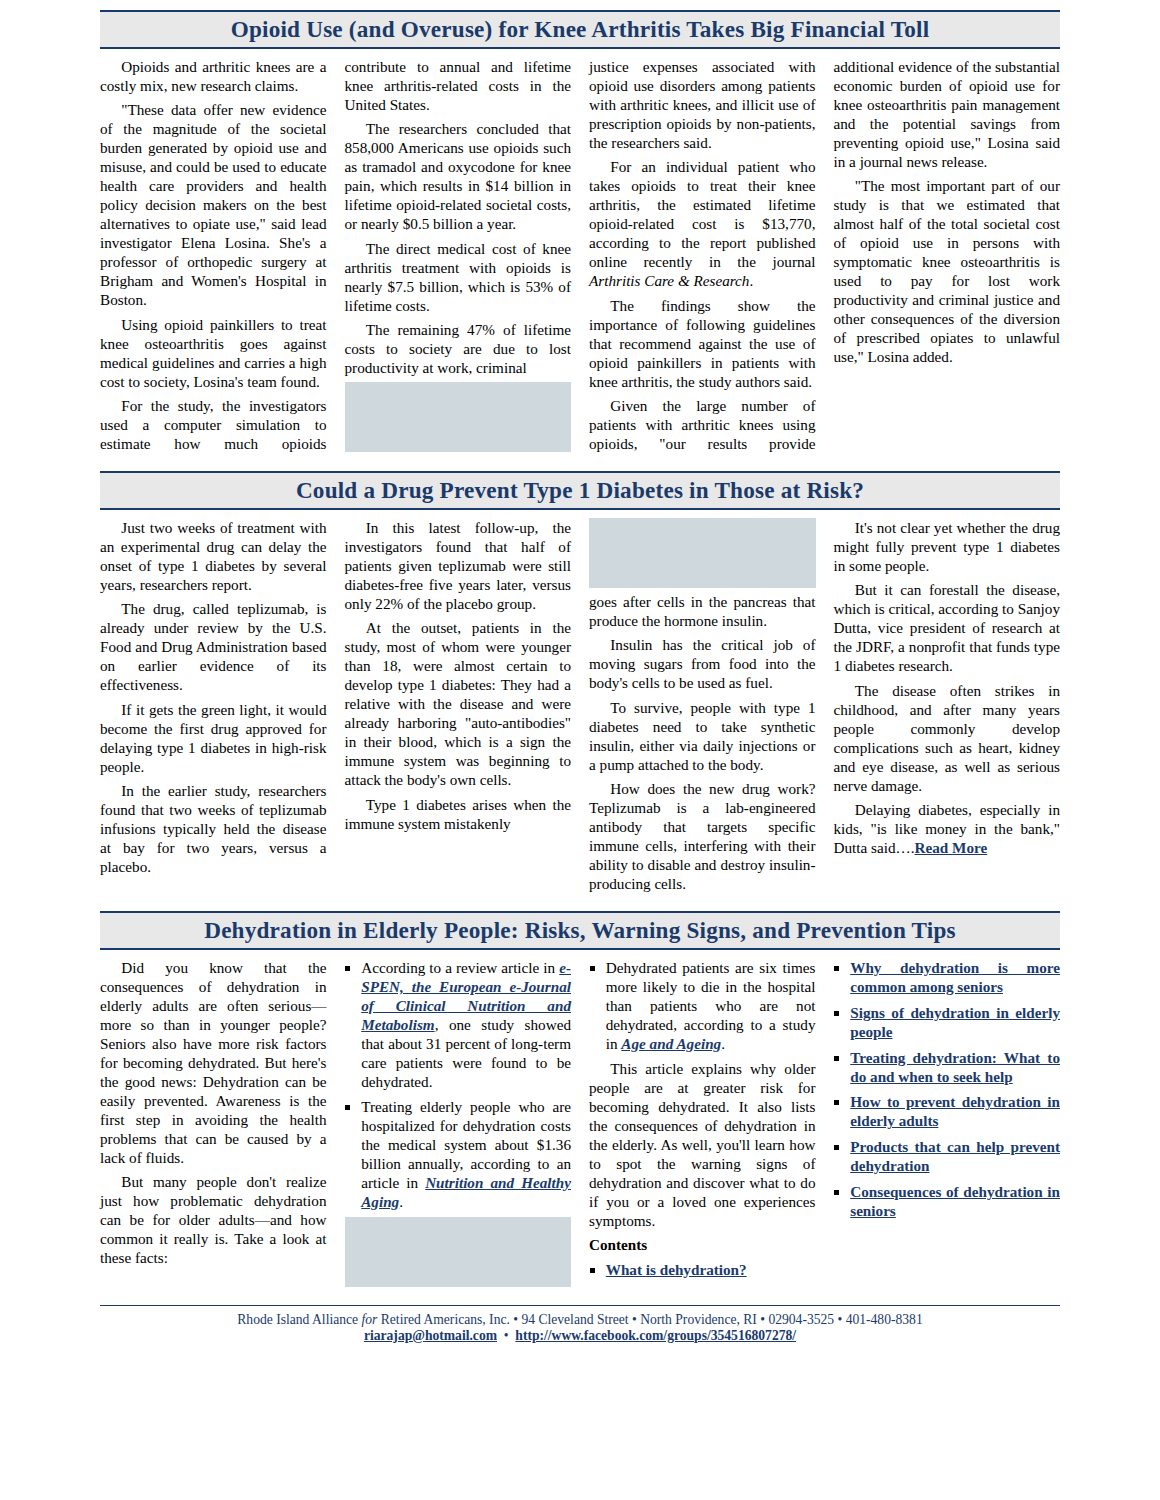Opioid Use (and Overuse) for Knee Arthritis Takes Big Financial Toll
Opioids and arthritic knees are a costly mix, new research claims.
"These data offer new evidence of the magnitude of the societal burden generated by opioid use and misuse, and could be used to educate health care providers and health policy decision makers on the best alternatives to opiate use," said lead investigator Elena Losina. She's a professor of orthopedic surgery at Brigham and Women's Hospital in Boston.
Using opioid painkillers to treat knee osteoarthritis goes against medical guidelines and carries a high cost to society, Losina's team found.
For the study, the investigators used a computer simulation to estimate how much opioids contribute to annual and lifetime knee arthritis-related costs in the United States.
The researchers concluded that 858,000 Americans use opioids such as tramadol and oxycodone for knee pain, which results in $14 billion in lifetime opioid-related societal costs, or nearly $0.5 billion a year.
The direct medical cost of knee arthritis treatment with opioids is nearly $7.5 billion, which is 53% of lifetime costs.
The remaining 47% of lifetime costs to society are due to lost productivity at work, criminal
justice expenses associated with opioid use disorders among patients with arthritic knees, and illicit use of prescription opioids by non-patients, the researchers said.
For an individual patient who takes opioids to treat their knee arthritis, the estimated lifetime opioid-related cost is $13,770, according to the report published online recently in the journal Arthritis Care & Research.
The findings show the importance of following guidelines that recommend against the use of opioid painkillers in patients with knee arthritis, the study authors said.
Given the large number of patients with arthritic knees using opioids, "our results provide additional evidence of the substantial economic burden of opioid use for knee osteoarthritis pain management and the potential savings from preventing opioid use," Losina said in a journal news release.
"The most important part of our study is that we estimated that almost half of the total societal cost of opioid use in persons with symptomatic knee osteoarthritis is used to pay for lost work productivity and criminal justice and other consequences of the diversion of prescribed opiates to unlawful use," Losina added.
Could a Drug Prevent Type 1 Diabetes in Those at Risk?
Just two weeks of treatment with an experimental drug can delay the onset of type 1 diabetes by several years, researchers report.
The drug, called teplizumab, is already under review by the U.S. Food and Drug Administration based on earlier evidence of its effectiveness.
If it gets the green light, it would become the first drug approved for delaying type 1 diabetes in high-risk people.
In the earlier study, researchers found that two weeks of teplizumab infusions typically held the disease at bay for two years, versus a placebo.
In this latest follow-up, the investigators found that half of patients given teplizumab were still diabetes-free five years later, versus only 22% of the placebo group.
At the outset, patients in the study, most of whom were younger than 18, were almost certain to develop type 1 diabetes: They had a relative with the disease and were already harboring "auto-antibodies" in their blood, which is a sign the immune system was beginning to attack the body's own cells.
Type 1 diabetes arises when the immune system mistakenly
goes after cells in the pancreas that produce the hormone insulin.
Insulin has the critical job of moving sugars from food into the body's cells to be used as fuel.
To survive, people with type 1 diabetes need to take synthetic insulin, either via daily injections or a pump attached to the body.
How does the new drug work? Teplizumab is a lab-engineered antibody that targets specific immune cells, interfering with their ability to disable and destroy insulin-producing cells.
It's not clear yet whether the drug might fully prevent type 1 diabetes in some people.
But it can forestall the disease, which is critical, according to Sanjoy Dutta, vice president of research at the JDRF, a nonprofit that funds type 1 diabetes research.
The disease often strikes in childhood, and after many years people commonly develop complications such as heart, kidney and eye disease, as well as serious nerve damage.
Delaying diabetes, especially in kids, "is like money in the bank," Dutta said….Read More
Dehydration in Elderly People: Risks, Warning Signs, and Prevention Tips
Did you know that the consequences of dehydration in elderly adults are often serious—more so than in younger people? Seniors also have more risk factors for becoming dehydrated. But here's the good news: Dehydration can be easily prevented. Awareness is the first step in avoiding the health problems that can be caused by a lack of fluids.
But many people don't realize just how problematic dehydration can be for older adults—and how common it really is. Take a look at these facts:
According to a review article in e-SPEN, the European e-Journal of Clinical Nutrition and Metabolism, one study showed that about 31 percent of long-term care patients were found to be dehydrated.
Treating elderly people who are hospitalized for dehydration costs the medical system about $1.36 billion annually, according to an article in Nutrition and Healthy Aging.
Dehydrated patients are six times more likely to die in the hospital than patients who are not dehydrated, according to a study in Age and Ageing.
This article explains why older people are at greater risk for becoming dehydrated. It also lists the consequences of dehydration in the elderly. As well, you'll learn how to spot the warning signs of dehydration and discover what to do if you or a loved one experiences symptoms.
Contents
What is dehydration?
Why dehydration is more common among seniors
Signs of dehydration in elderly people
Treating dehydration: What to do and when to seek help
How to prevent dehydration in elderly adults
Products that can help prevent dehydration
Consequences of dehydration in seniors
Rhode Island Alliance for Retired Americans, Inc. • 94 Cleveland Street • North Providence, RI • 02904-3525 • 401-480-8381
riarajap@hotmail.com • http://www.facebook.com/groups/354516807278/